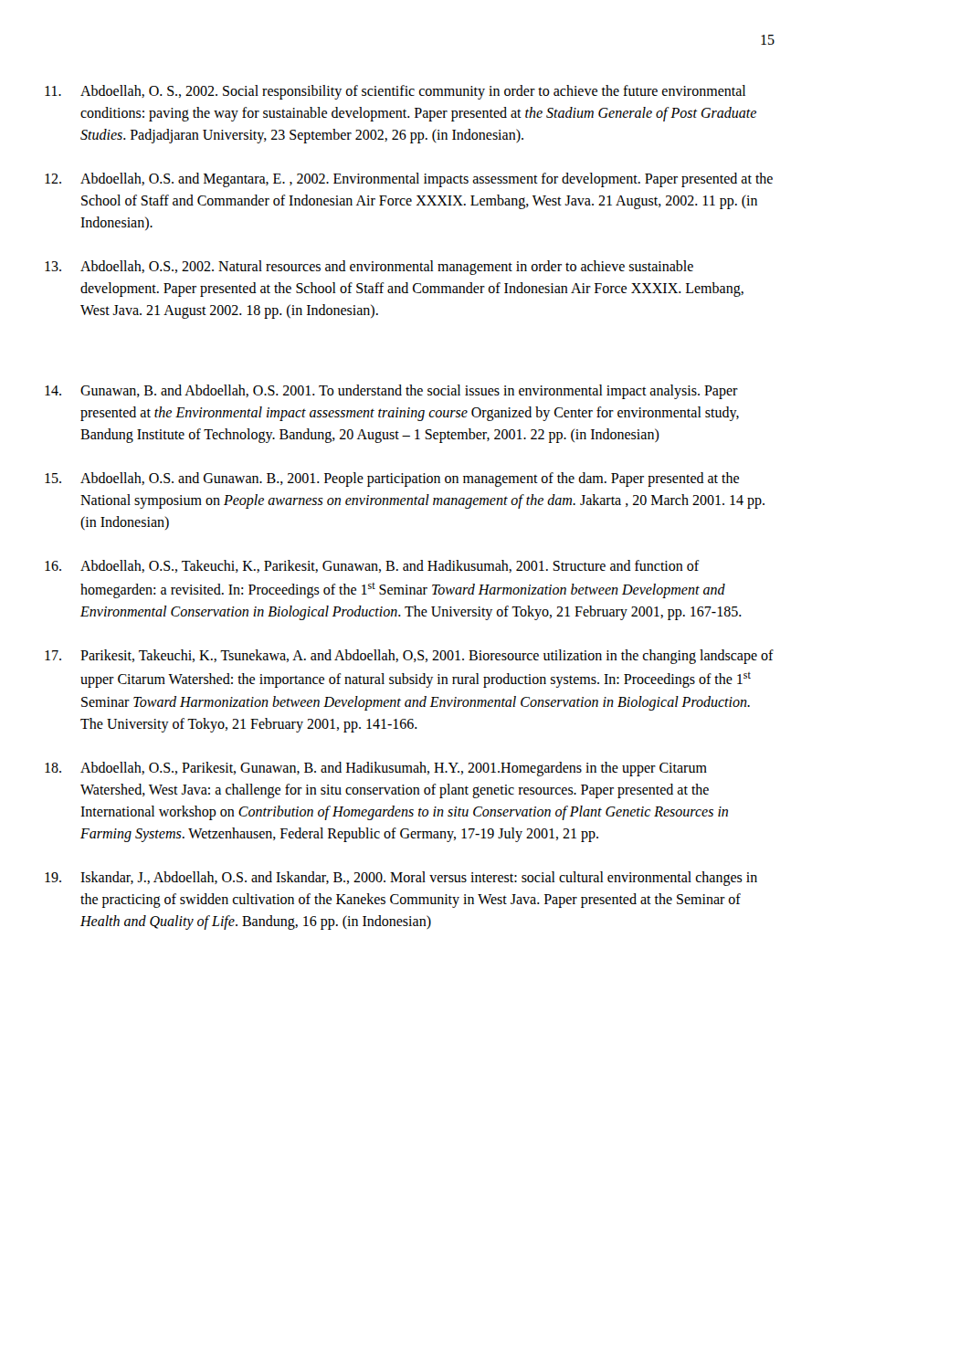15
Abdoellah, O. S., 2002. Social responsibility of scientific community in order to achieve the future environmental conditions: paving the way for sustainable development. Paper presented at the Stadium Generale of Post Graduate Studies. Padjadjaran University, 23 September 2002, 26 pp. (in Indonesian).
Abdoellah, O.S. and Megantara, E. , 2002. Environmental impacts assessment for development. Paper presented at the School of Staff and Commander of Indonesian Air Force XXXIX. Lembang, West Java. 21 August, 2002. 11 pp. (in Indonesian).
Abdoellah, O.S., 2002. Natural resources and environmental management in order to achieve sustainable development. Paper presented at the School of Staff and Commander of Indonesian Air Force XXXIX. Lembang, West Java. 21 August 2002. 18 pp. (in Indonesian).
Gunawan, B. and Abdoellah, O.S. 2001. To understand the social issues in environmental impact analysis. Paper presented at the Environmental impact assessment training course Organized by Center for environmental study, Bandung Institute of Technology. Bandung, 20 August – 1 September, 2001. 22 pp. (in Indonesian)
Abdoellah, O.S. and Gunawan. B., 2001. People participation on management of the dam. Paper presented at the National symposium on People awarness on environmental management of the dam. Jakarta , 20 March 2001. 14 pp. (in Indonesian)
Abdoellah, O.S., Takeuchi, K., Parikesit, Gunawan, B. and Hadikusumah, 2001. Structure and function of homegarden: a revisited. In: Proceedings of the 1st Seminar Toward Harmonization between Development and Environmental Conservation in Biological Production. The University of Tokyo, 21 February 2001, pp. 167-185.
Parikesit, Takeuchi, K., Tsunekawa, A. and Abdoellah, O,S, 2001. Bioresource utilization in the changing landscape of upper Citarum Watershed: the importance of natural subsidy in rural production systems. In: Proceedings of the 1st Seminar Toward Harmonization between Development and Environmental Conservation in Biological Production. The University of Tokyo, 21 February 2001, pp. 141-166.
Abdoellah, O.S., Parikesit, Gunawan, B. and Hadikusumah, H.Y., 2001.Homegardens in the upper Citarum Watershed, West Java: a challenge for in situ conservation of plant genetic resources. Paper presented at the International workshop on Contribution of Homegardens to in situ Conservation of Plant Genetic Resources in Farming Systems. Wetzenhausen, Federal Republic of Germany, 17-19 July 2001, 21 pp.
Iskandar, J., Abdoellah, O.S. and Iskandar, B., 2000. Moral versus interest: social cultural environmental changes in the practicing of swidden cultivation of the Kanekes Community in West Java. Paper presented at the Seminar of Health and Quality of Life. Bandung, 16 pp. (in Indonesian)